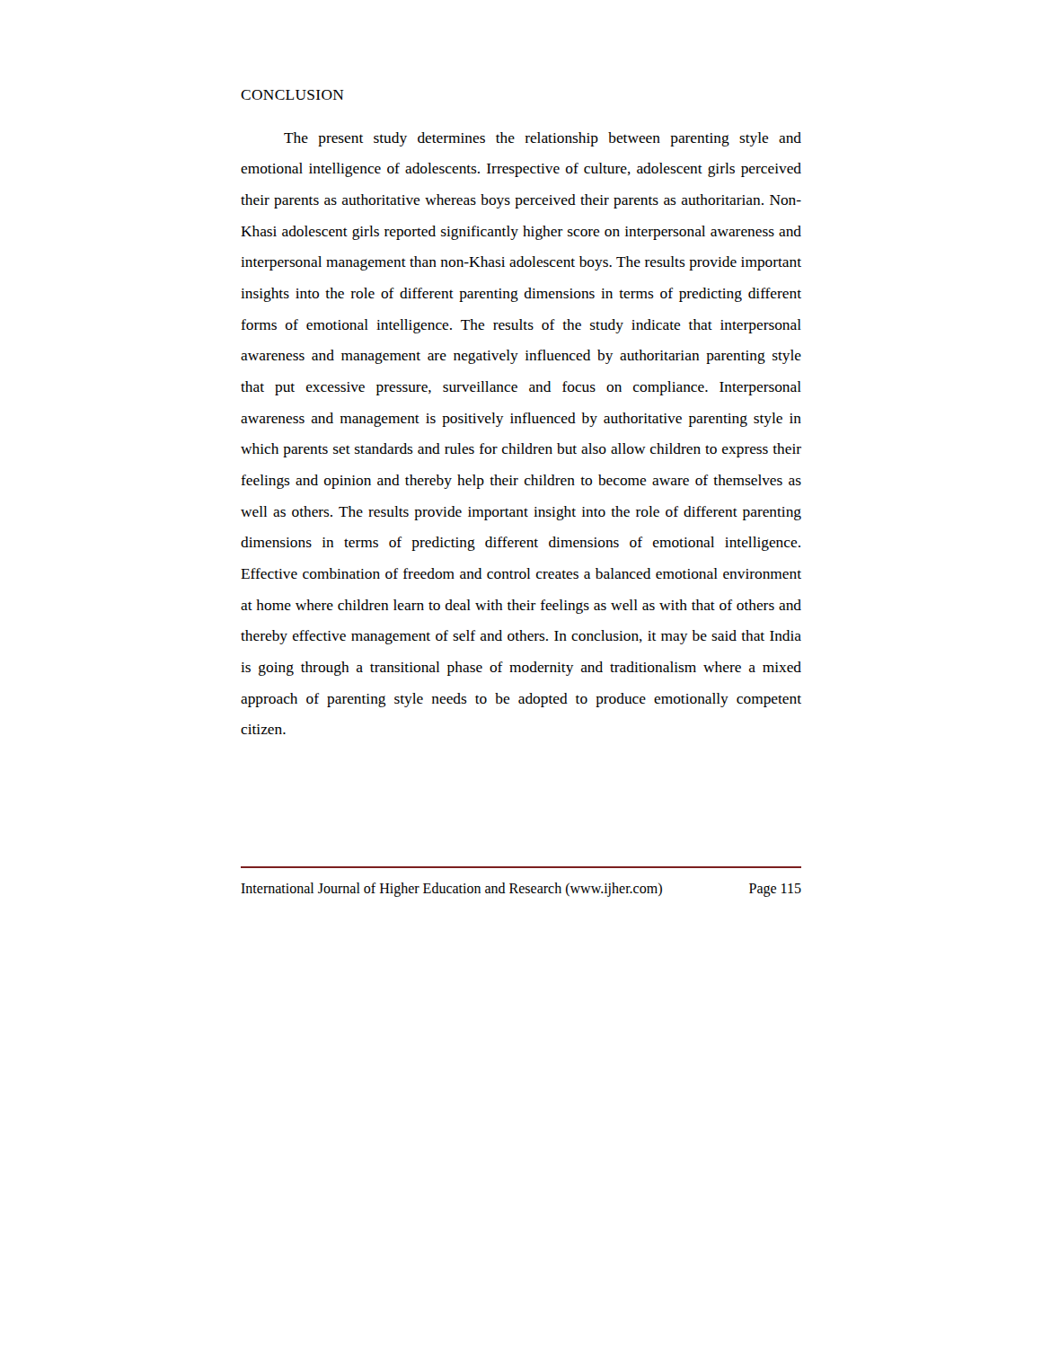CONCLUSION
The present study determines the relationship between parenting style and emotional intelligence of adolescents. Irrespective of culture, adolescent girls perceived their parents as authoritative whereas boys perceived their parents as authoritarian. Non-Khasi adolescent girls reported significantly higher score on interpersonal awareness and interpersonal management than non-Khasi adolescent boys. The results provide important insights into the role of different parenting dimensions in terms of predicting different forms of emotional intelligence. The results of the study indicate that interpersonal awareness and management are negatively influenced by authoritarian parenting style that put excessive pressure, surveillance and focus on compliance. Interpersonal awareness and management is positively influenced by authoritative parenting style in which parents set standards and rules for children but also allow children to express their feelings and opinion and thereby help their children to become aware of themselves as well as others. The results provide important insight into the role of different parenting dimensions in terms of predicting different dimensions of emotional intelligence. Effective combination of freedom and control creates a balanced emotional environment at home where children learn to deal with their feelings as well as with that of others and thereby effective management of self and others. In conclusion, it may be said that India is going through a transitional phase of modernity and traditionalism where a mixed approach of parenting style needs to be adopted to produce emotionally competent citizen.
International Journal of Higher Education and Research (www.ijher.com) Page 115